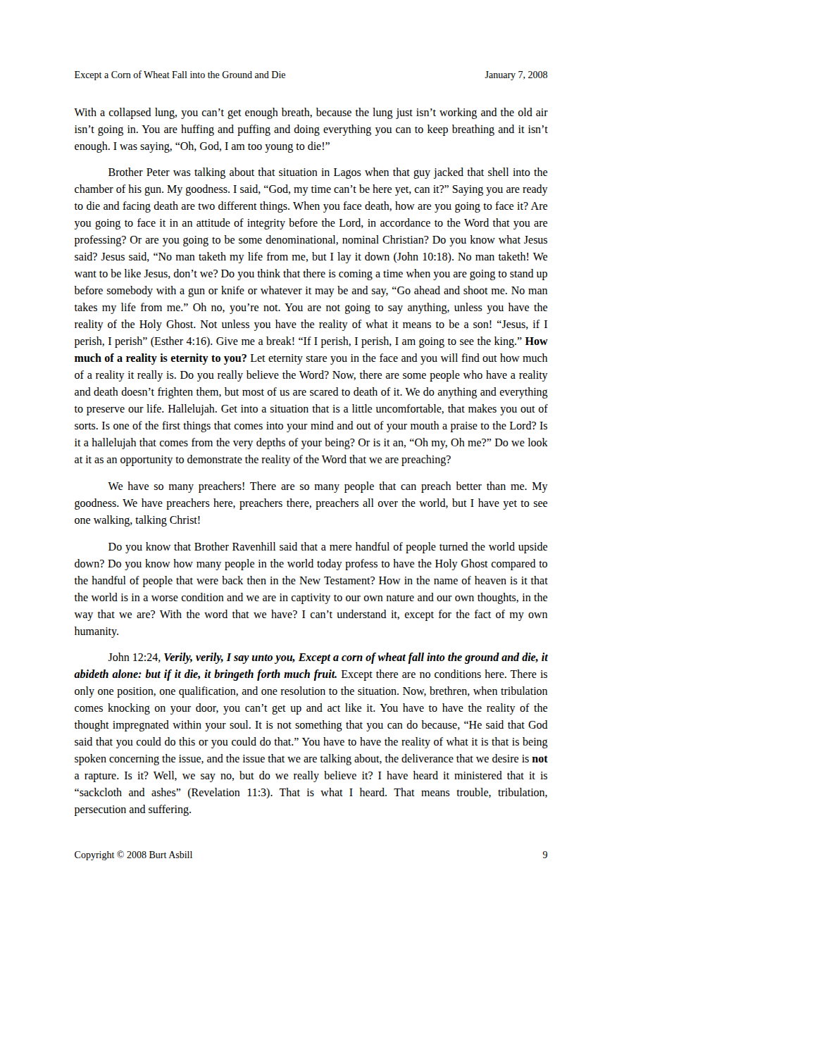Except a Corn of Wheat Fall into the Ground and Die
January 7, 2008
With a collapsed lung, you can’t get enough breath, because the lung just isn’t working and the old air isn’t going in. You are huffing and puffing and doing everything you can to keep breathing and it isn’t enough. I was saying, “Oh, God, I am too young to die!”
Brother Peter was talking about that situation in Lagos when that guy jacked that shell into the chamber of his gun. My goodness. I said, “God, my time can’t be here yet, can it?” Saying you are ready to die and facing death are two different things. When you face death, how are you going to face it? Are you going to face it in an attitude of integrity before the Lord, in accordance to the Word that you are professing? Or are you going to be some denominational, nominal Christian? Do you know what Jesus said? Jesus said, “No man taketh my life from me, but I lay it down (John 10:18). No man taketh! We want to be like Jesus, don’t we? Do you think that there is coming a time when you are going to stand up before somebody with a gun or knife or whatever it may be and say, “Go ahead and shoot me. No man takes my life from me.” Oh no, you’re not. You are not going to say anything, unless you have the reality of the Holy Ghost. Not unless you have the reality of what it means to be a son! “Jesus, if I perish, I perish” (Esther 4:16). Give me a break! “If I perish, I perish, I am going to see the king.” How much of a reality is eternity to you? Let eternity stare you in the face and you will find out how much of a reality it really is. Do you really believe the Word? Now, there are some people who have a reality and death doesn’t frighten them, but most of us are scared to death of it. We do anything and everything to preserve our life. Hallelujah. Get into a situation that is a little uncomfortable, that makes you out of sorts. Is one of the first things that comes into your mind and out of your mouth a praise to the Lord? Is it a hallelujah that comes from the very depths of your being? Or is it an, “Oh my, Oh me?” Do we look at it as an opportunity to demonstrate the reality of the Word that we are preaching?
We have so many preachers! There are so many people that can preach better than me. My goodness. We have preachers here, preachers there, preachers all over the world, but I have yet to see one walking, talking Christ!
Do you know that Brother Ravenhill said that a mere handful of people turned the world upside down? Do you know how many people in the world today profess to have the Holy Ghost compared to the handful of people that were back then in the New Testament? How in the name of heaven is it that the world is in a worse condition and we are in captivity to our own nature and our own thoughts, in the way that we are? With the word that we have? I can’t understand it, except for the fact of my own humanity.
John 12:24, Verily, verily, I say unto you, Except a corn of wheat fall into the ground and die, it abideth alone: but if it die, it bringeth forth much fruit. Except there are no conditions here. There is only one position, one qualification, and one resolution to the situation. Now, brethren, when tribulation comes knocking on your door, you can’t get up and act like it. You have to have the reality of the thought impregnated within your soul. It is not something that you can do because, “He said that God said that you could do this or you could do that.” You have to have the reality of what it is that is being spoken concerning the issue, and the issue that we are talking about, the deliverance that we desire is not a rapture. Is it? Well, we say no, but do we really believe it? I have heard it ministered that it is “sackcloth and ashes” (Revelation 11:3). That is what I heard. That means trouble, tribulation, persecution and suffering.
Copyright © 2008 Burt Asbill
9